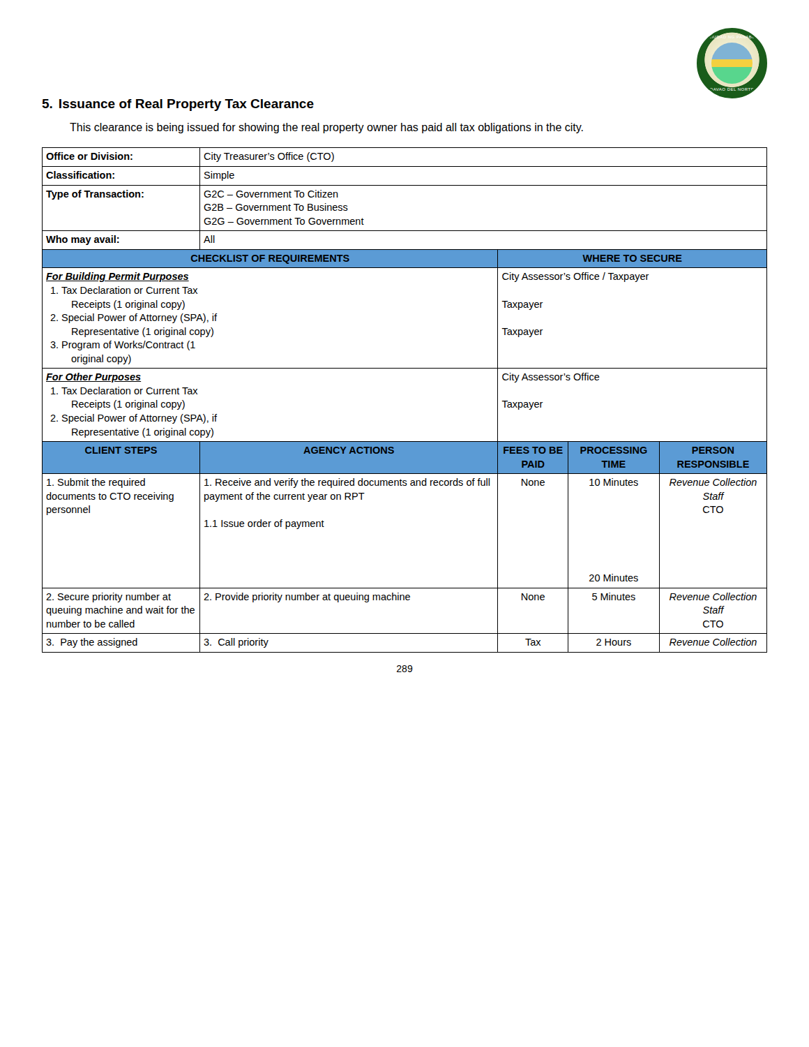5.
Issuance of Real Property Tax Clearance
This clearance is being issued for showing the real property owner has paid all tax obligations in the city.
| Office or Division: | City Treasurer’s Office (CTO) |
| Classification: | Simple |
| Type of Transaction: | G2C – Government To Citizen G2B – Government To Business G2G – Government To Government |
| Who may avail: | All |
| CHECKLIST OF REQUIREMENTS | WHERE TO SECURE |
| For Building Permit Purposes Tax Declaration or Current Tax Receipts (1 original copy) Special Power of Attorney (SPA), if Representative (1 original copy) Program of Works/Contract (1 original copy) | City Assessor’s Office / Taxpayer Taxpayer Taxpayer |
| For Other Purposes Tax Declaration or Current Tax Receipts (1 original copy) Special Power of Attorney (SPA), if Representative (1 original copy) | City Assessor’s Office Taxpayer |
| CLIENT STEPS | AGENCY ACTIONS | FEES TO BE PAID | PROCESSING TIME | PERSON RESPONSIBLE |
| 1. Submit the required documents to CTO receiving personnel | 1. Receive and verify the required documents and records of full payment of the current year on RPT 1.1 Issue order of payment | None | 10 Minutes 20 Minutes | Revenue Collection Staff CTO |
| 2. Secure priority number at queuing machine and wait for the number to be called | 2. Provide priority number at queuing machine | None | 5 Minutes | Revenue Collection Staff CTO |
| 3. Pay the assigned | 3. Call priority | Tax | 2 Hours | Revenue Collection |
289